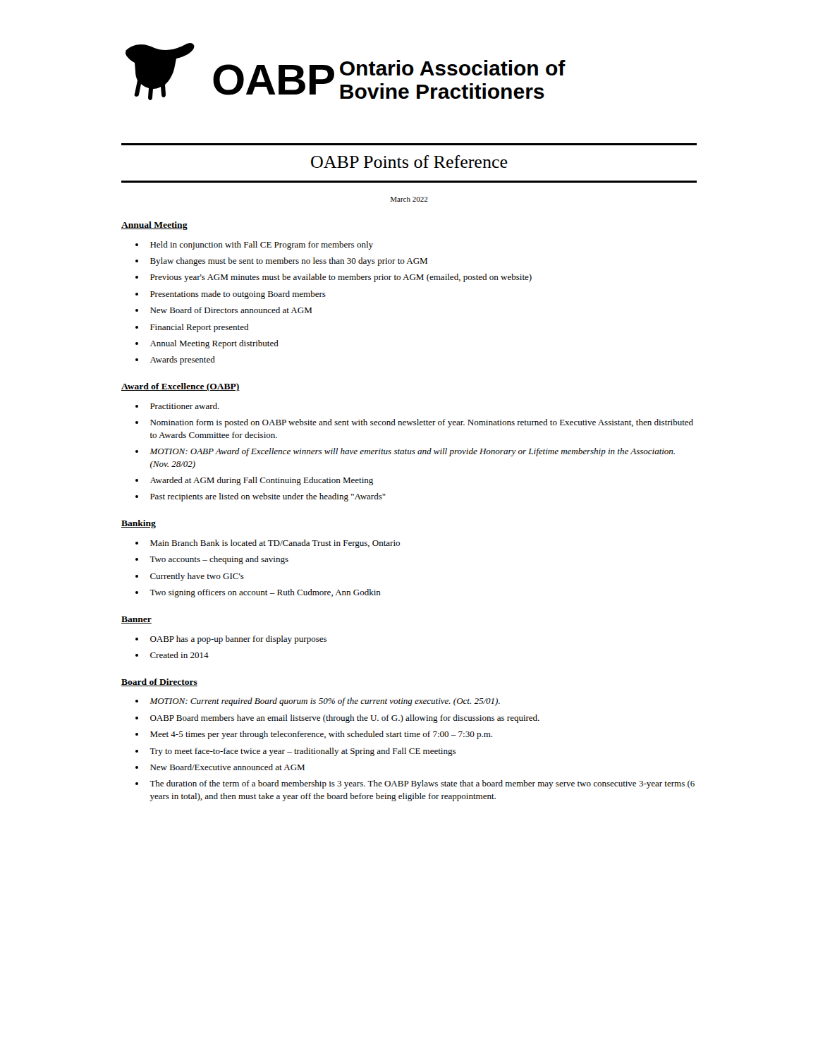OABP Ontario Association of
Bovine Practitioners
OABP Points of Reference
March 2022
Annual Meeting
Held in conjunction with Fall CE Program for members only
Bylaw changes must be sent to members no less than 30 days prior to AGM
Previous year's AGM minutes must be available to members prior to AGM (emailed, posted on website)
Presentations made to outgoing Board members
New Board of Directors announced at AGM
Financial Report presented
Annual Meeting Report distributed
Awards presented
Award of Excellence (OABP)
Practitioner award.
Nomination form is posted on OABP website and sent with second newsletter of year. Nominations returned to Executive Assistant, then distributed to Awards Committee for decision.
MOTION: OABP Award of Excellence winners will have emeritus status and will provide Honorary or Lifetime membership in the Association. (Nov. 28/02)
Awarded at AGM during Fall Continuing Education Meeting
Past recipients are listed on website under the heading "Awards"
Banking
Main Branch Bank is located at TD/Canada Trust in Fergus, Ontario
Two accounts – chequing and savings
Currently have two GIC's
Two signing officers on account – Ruth Cudmore, Ann Godkin
Banner
OABP has a pop-up banner for display purposes
Created in 2014
Board of Directors
MOTION: Current required Board quorum is 50% of the current voting executive. (Oct. 25/01).
OABP Board members have an email listserve (through the U. of G.) allowing for discussions as required.
Meet 4-5 times per year through teleconference, with scheduled start time of 7:00 – 7:30 p.m.
Try to meet face-to-face twice a year – traditionally at Spring and Fall CE meetings
New Board/Executive announced at AGM
The duration of the term of a board membership is 3 years. The OABP Bylaws state that a board member may serve two consecutive 3-year terms (6 years in total), and then must take a year off the board before being eligible for reappointment.